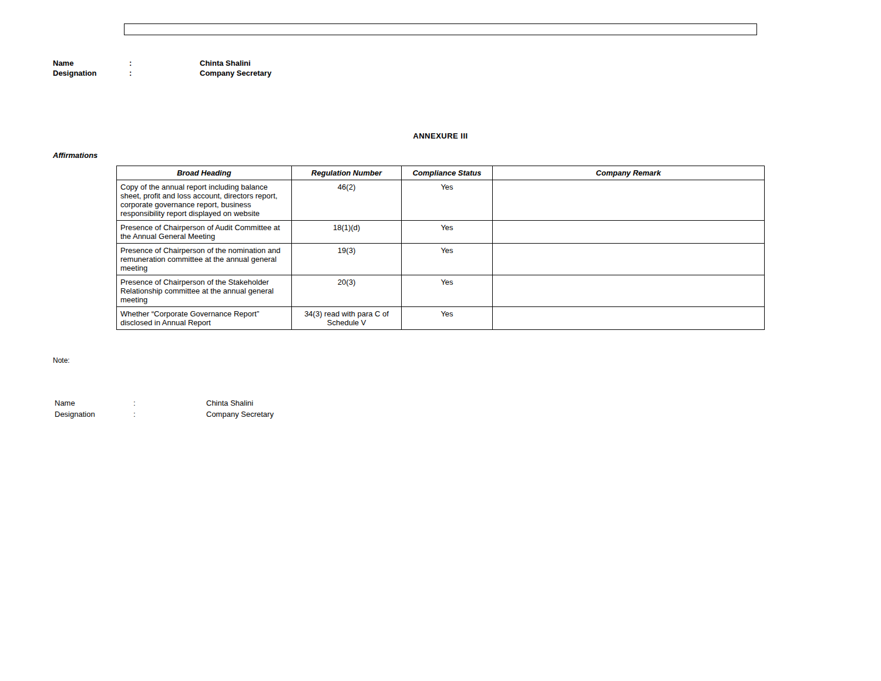| Name | : | Chinta Shalini |
| Designation | : | Company Secretary |
ANNEXURE III
Affirmations
| Broad Heading | Regulation Number | Compliance Status | Company Remark |
| --- | --- | --- | --- |
| Copy of the annual report including balance sheet, profit and loss account, directors report, corporate governance report, business responsibility report displayed on website | 46(2) | Yes | |
| Presence of Chairperson of Audit Committee at the Annual General Meeting | 18(1)(d) | Yes | |
| Presence of Chairperson of the nomination and remuneration committee at the annual general meeting | 19(3) | Yes | |
| Presence of Chairperson of the Stakeholder Relationship committee at the annual general meeting | 20(3) | Yes | |
| Whether “Corporate Governance Report” disclosed in Annual Report | 34(3) read with para C of Schedule V | Yes | |
Note:
| Name | : | Chinta Shalini |
| Designation | : | Company Secretary |